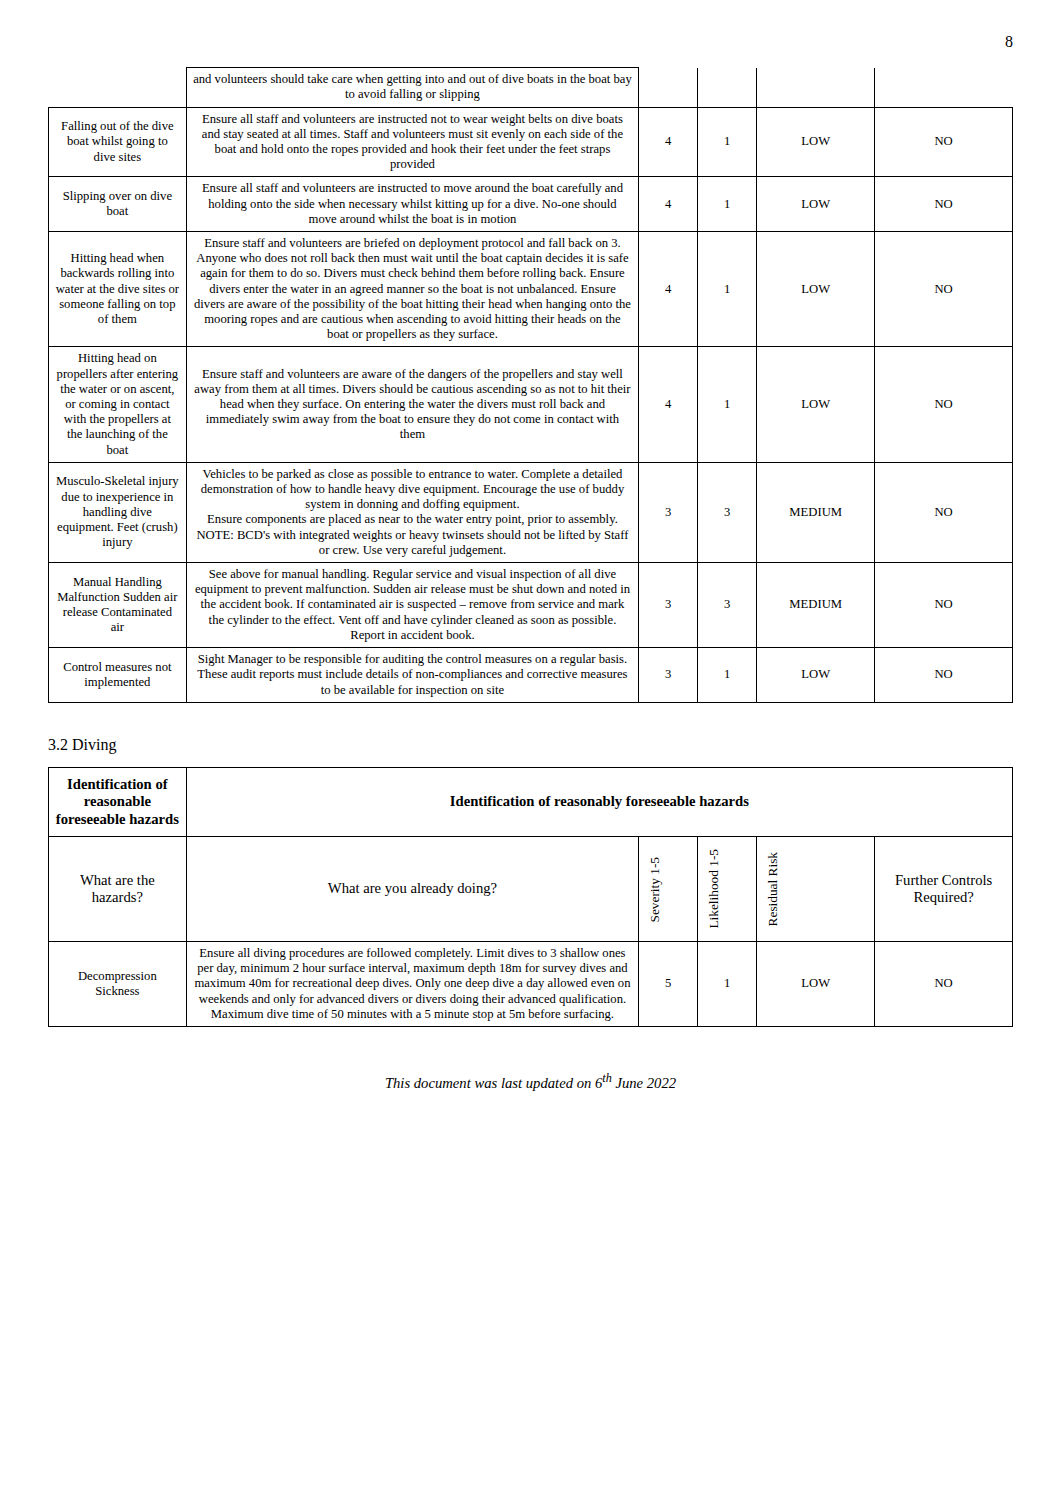8
| | and volunteers should take care when getting into and out of dive boats in the boat bay to avoid falling or slipping | | | | |
| Falling out of the dive boat whilst going to dive sites | Ensure all staff and volunteers are instructed not to wear weight belts on dive boats and stay seated at all times. Staff and volunteers must sit evenly on each side of the boat and hold onto the ropes provided and hook their feet under the feet straps provided | 4 | 1 | LOW | NO |
| Slipping over on dive boat | Ensure all staff and volunteers are instructed to move around the boat carefully and holding onto the side when necessary whilst kitting up for a dive. No-one should move around whilst the boat is in motion | 4 | 1 | LOW | NO |
| Hitting head when backwards rolling into water at the dive sites or someone falling on top of them | Ensure staff and volunteers are briefed on deployment protocol and fall back on 3. Anyone who does not roll back then must wait until the boat captain decides it is safe again for them to do so. Divers must check behind them before rolling back. Ensure divers enter the water in an agreed manner so the boat is not unbalanced. Ensure divers are aware of the possibility of the boat hitting their head when hanging onto the mooring ropes and are cautious when ascending to avoid hitting their heads on the boat or propellers as they surface. | 4 | 1 | LOW | NO |
| Hitting head on propellers after entering the water or on ascent, or coming in contact with the propellers at the launching of the boat | Ensure staff and volunteers are aware of the dangers of the propellers and stay well away from them at all times. Divers should be cautious ascending so as not to hit their head when they surface. On entering the water the divers must roll back and immediately swim away from the boat to ensure they do not come in contact with them | 4 | 1 | LOW | NO |
| Musculo-Skeletal injury due to inexperience in handling dive equipment. Feet (crush) injury | Vehicles to be parked as close as possible to entrance to water. Complete a detailed demonstration of how to handle heavy dive equipment. Encourage the use of buddy system in donning and doffing equipment. Ensure components are placed as near to the water entry point, prior to assembly. NOTE: BCD's with integrated weights or heavy twinsets should not be lifted by Staff or crew. Use very careful judgement. | 3 | 3 | MEDIUM | NO |
| Manual Handling Malfunction Sudden air release Contaminated air | See above for manual handling. Regular service and visual inspection of all dive equipment to prevent malfunction. Sudden air release must be shut down and noted in the accident book. If contaminated air is suspected – remove from service and mark the cylinder to the effect. Vent off and have cylinder cleaned as soon as possible. Report in accident book. | 3 | 3 | MEDIUM | NO |
| Control measures not implemented | Sight Manager to be responsible for auditing the control measures on a regular basis. These audit reports must include details of non-compliances and corrective measures to be available for inspection on site | 3 | 1 | LOW | NO |
3.2 Diving
| Identification of reasonable foreseeable hazards | Identification of reasonably foreseeable hazards |
| --- | --- |
| What are the hazards? | What are you already doing? | Severity 1-5 | Likelihood 1-5 | Residual Risk | Further Controls Required? |
| Decompression Sickness | Ensure all diving procedures are followed completely. Limit dives to 3 shallow ones per day, minimum 2 hour surface interval, maximum depth 18m for survey dives and maximum 40m for recreational deep dives. Only one deep dive a day allowed even on weekends and only for advanced divers or divers doing their advanced qualification. Maximum dive time of 50 minutes with a 5 minute stop at 5m before surfacing. | 5 | 1 | LOW | NO |
This document was last updated on 6th June 2022